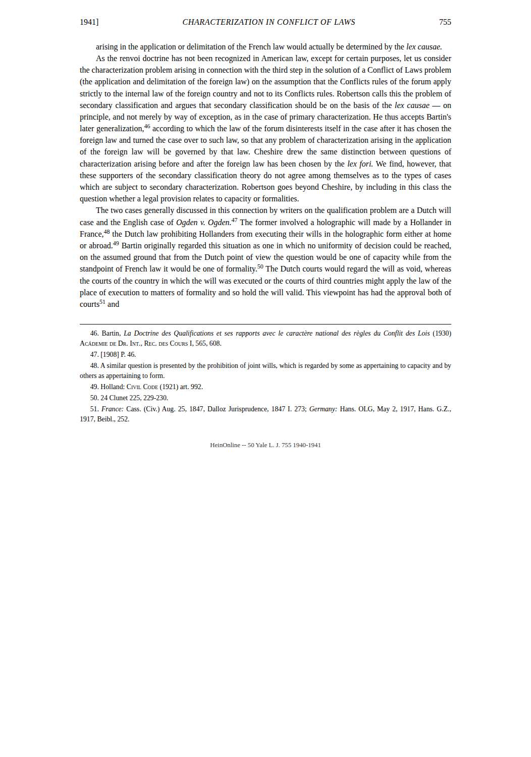1941] CHARACTERIZATION IN CONFLICT OF LAWS 755
arising in the application or delimitation of the French law would actually be determined by the lex causae.
As the renvoi doctrine has not been recognized in American law, except for certain purposes, let us consider the characterization problem arising in connection with the third step in the solution of a Conflict of Laws problem (the application and delimitation of the foreign law) on the assumption that the Conflicts rules of the forum apply strictly to the internal law of the foreign country and not to its Conflicts rules. Robertson calls this the problem of secondary classification and argues that secondary classification should be on the basis of the lex causae — on principle, and not merely by way of exception, as in the case of primary characterization. He thus accepts Bartin's later generalization,46 according to which the law of the forum disinterests itself in the case after it has chosen the foreign law and turned the case over to such law, so that any problem of characterization arising in the application of the foreign law will be governed by that law. Cheshire drew the same distinction between questions of characterization arising before and after the foreign law has been chosen by the lex fori. We find, however, that these supporters of the secondary classification theory do not agree among themselves as to the types of cases which are subject to secondary characterization. Robertson goes beyond Cheshire, by including in this class the question whether a legal provision relates to capacity or formalities.
The two cases generally discussed in this connection by writers on the qualification problem are a Dutch will case and the English case of Ogden v. Ogden.47 The former involved a holographic will made by a Hollander in France,48 the Dutch law prohibiting Hollanders from executing their wills in the holographic form either at home or abroad.49 Bartin originally regarded this situation as one in which no uniformity of decision could be reached, on the assumed ground that from the Dutch point of view the question would be one of capacity while from the standpoint of French law it would be one of formality.50 The Dutch courts would regard the will as void, whereas the courts of the country in which the will was executed or the courts of third countries might apply the law of the place of execution to matters of formality and so hold the will valid. This viewpoint has had the approval both of courts51 and
46. Bartin, La Doctrine des Qualifications et ses rapports avec le caractère national des règles du Conflit des Lois (1930) Acádemie de Dr. Int., Rec. des Cours I, 565, 608.
47. [1908] P. 46.
48. A similar question is presented by the prohibition of joint wills, which is regarded by some as appertaining to capacity and by others as appertaining to form.
49. Holland: Civil Code (1921) art. 992.
50. 24 Clunet 225, 229-230.
51. France: Cass. (Civ.) Aug. 25, 1847, Dalloz Jurisprudence, 1847 I. 273; Germany: Hans. OLG, May 2, 1917, Hans. G.Z., 1917, Beibl., 252.
HeinOnline -- 50 Yale L. J. 755 1940-1941